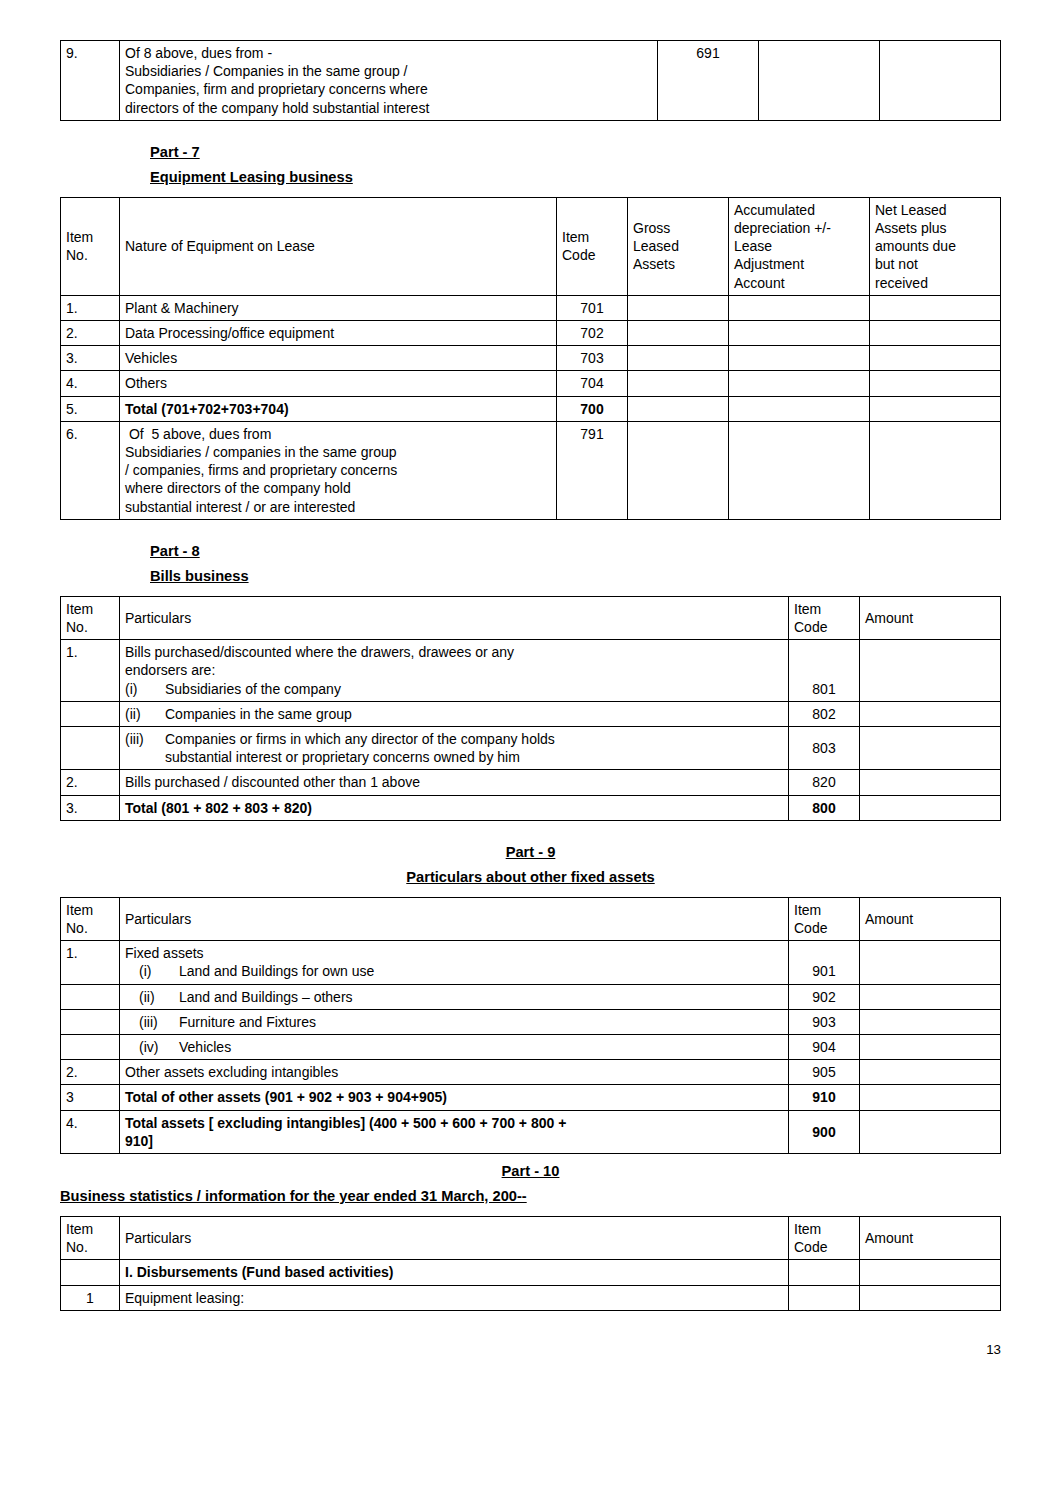| 9. | Of 8 above, dues from - Subsidiaries / Companies in the same group / Companies, firm and proprietary concerns where directors of the company hold substantial interest | 691 | | |
Part - 7
Equipment Leasing business
| Item No. | Nature of Equipment on Lease | Item Code | Gross Leased Assets | Accumulated depreciation +/- Lease Adjustment Account | Net Leased Assets plus amounts due but not received |
| --- | --- | --- | --- | --- | --- |
| 1. | Plant & Machinery | 701 | | | |
| 2. | Data Processing/office equipment | 702 | | | |
| 3. | Vehicles | 703 | | | |
| 4. | Others | 704 | | | |
| 5. | Total (701+702+703+704) | 700 | | | |
| 6. | Of 5 above, dues from Subsidiaries / companies in the same group / companies, firms and proprietary concerns where directors of the company hold substantial interest / or are interested | 791 | | | |
Part - 8
Bills business
| Item No. | Particulars | Item Code | Amount |
| --- | --- | --- | --- |
| 1. | Bills purchased/discounted where the drawers, drawees or any endorsers are: (i) Subsidiaries of the company | 801 | |
| | (ii) Companies in the same group | 802 | |
| | (iii) Companies or firms in which any director of the company holds substantial interest or proprietary concerns owned by him | 803 | |
| 2. | Bills purchased / discounted other than 1 above | 820 | |
| 3. | Total (801 + 802 + 803 + 820) | 800 | |
Part - 9
Particulars about other fixed assets
| Item No. | Particulars | Item Code | Amount |
| --- | --- | --- | --- |
| 1. | Fixed assets (i) Land and Buildings for own use | 901 | |
| | (ii) Land and Buildings – others | 902 | |
| | (iii) Furniture and Fixtures | 903 | |
| | (iv) Vehicles | 904 | |
| 2. | Other assets excluding intangibles | 905 | |
| 3 | Total of other assets (901 + 902 + 903 + 904+905) | 910 | |
| 4. | Total assets [ excluding intangibles] (400 + 500 + 600 + 700 + 800 + 910] | 900 | |
Part - 10
Business statistics / information for the year ended 31 March, 200--
| Item No. | Particulars | Item Code | Amount |
| --- | --- | --- | --- |
| | I. Disbursements (Fund based activities) | | |
| 1 | Equipment leasing: | | |
13